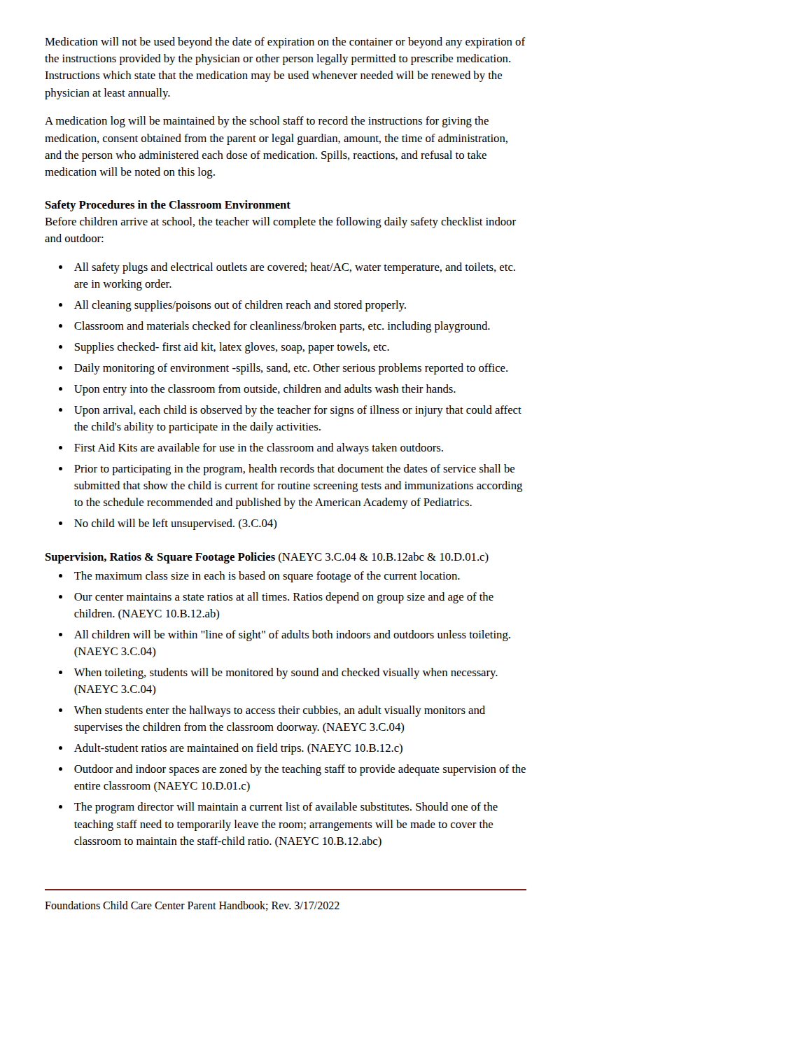Medication will not be used beyond the date of expiration on the container or beyond any expiration of the instructions provided by the physician or other person legally permitted to prescribe medication. Instructions which state that the medication may be used whenever needed will be renewed by the physician at least annually.
A medication log will be maintained by the school staff to record the instructions for giving the medication, consent obtained from the parent or legal guardian, amount, the time of administration, and the person who administered each dose of medication. Spills, reactions, and refusal to take medication will be noted on this log.
Safety Procedures in the Classroom Environment
Before children arrive at school, the teacher will complete the following daily safety checklist indoor and outdoor:
All safety plugs and electrical outlets are covered; heat/AC, water temperature, and toilets, etc. are in working order.
All cleaning supplies/poisons out of children reach and stored properly.
Classroom and materials checked for cleanliness/broken parts, etc. including playground.
Supplies checked- first aid kit, latex gloves, soap, paper towels, etc.
Daily monitoring of environment -spills, sand, etc. Other serious problems reported to office.
Upon entry into the classroom from outside, children and adults wash their hands.
Upon arrival, each child is observed by the teacher for signs of illness or injury that could affect the child's ability to participate in the daily activities.
First Aid Kits are available for use in the classroom and always taken outdoors.
Prior to participating in the program, health records that document the dates of service shall be submitted that show the child is current for routine screening tests and immunizations according to the schedule recommended and published by the American Academy of Pediatrics.
No child will be left unsupervised. (3.C.04)
Supervision, Ratios & Square Footage Policies (NAEYC 3.C.04 & 10.B.12abc & 10.D.01.c)
The maximum class size in each is based on square footage of the current location.
Our center maintains a state ratios at all times. Ratios depend on group size and age of the children. (NAEYC 10.B.12.ab)
All children will be within "line of sight" of adults both indoors and outdoors unless toileting. (NAEYC 3.C.04)
When toileting, students will be monitored by sound and checked visually when necessary. (NAEYC 3.C.04)
When students enter the hallways to access their cubbies, an adult visually monitors and supervises the children from the classroom doorway. (NAEYC 3.C.04)
Adult-student ratios are maintained on field trips. (NAEYC 10.B.12.c)
Outdoor and indoor spaces are zoned by the teaching staff to provide adequate supervision of the entire classroom (NAEYC 10.D.01.c)
The program director will maintain a current list of available substitutes. Should one of the teaching staff need to temporarily leave the room; arrangements will be made to cover the classroom to maintain the staff-child ratio. (NAEYC 10.B.12.abc)
Foundations Child Care Center Parent Handbook; Rev. 3/17/2022